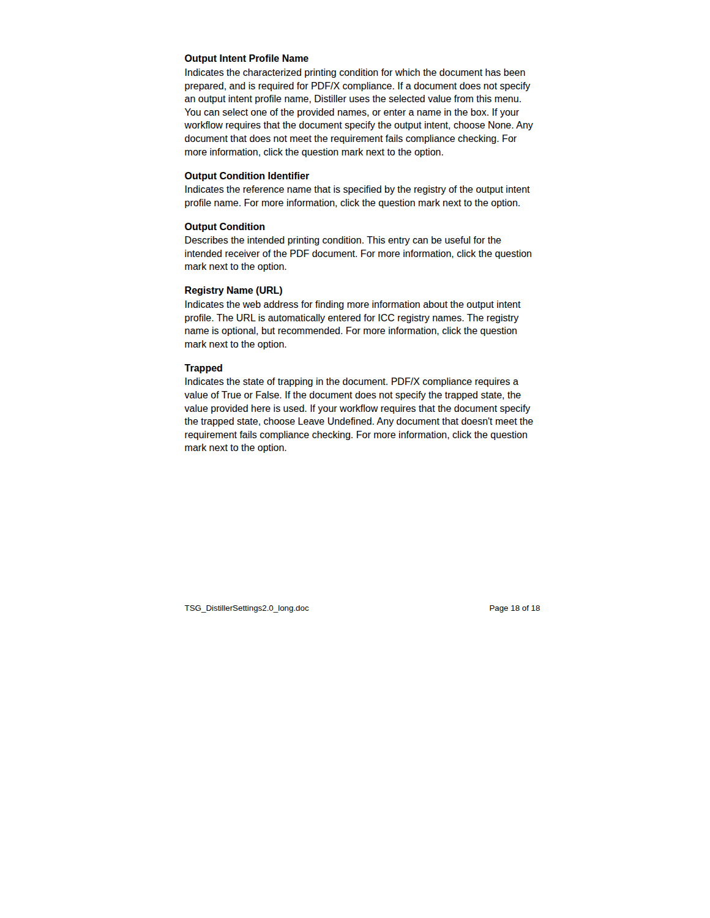Output Intent Profile Name
Indicates the characterized printing condition for which the document has been prepared, and is required for PDF/X compliance. If a document does not specify an output intent profile name, Distiller uses the selected value from this menu. You can select one of the provided names, or enter a name in the box. If your workflow requires that the document specify the output intent, choose None. Any document that does not meet the requirement fails compliance checking. For more information, click the question mark next to the option.
Output Condition Identifier
Indicates the reference name that is specified by the registry of the output intent profile name. For more information, click the question mark next to the option.
Output Condition
Describes the intended printing condition. This entry can be useful for the intended receiver of the PDF document. For more information, click the question mark next to the option.
Registry Name (URL)
Indicates the web address for finding more information about the output intent profile. The URL is automatically entered for ICC registry names. The registry name is optional, but recommended. For more information, click the question mark next to the option.
Trapped
Indicates the state of trapping in the document. PDF/X compliance requires a value of True or False. If the document does not specify the trapped state, the value provided here is used. If your workflow requires that the document specify the trapped state, choose Leave Undefined. Any document that doesn't meet the requirement fails compliance checking. For more information, click the question mark next to the option.
TSG_DistillerSettings2.0_long.doc Page 18 of 18